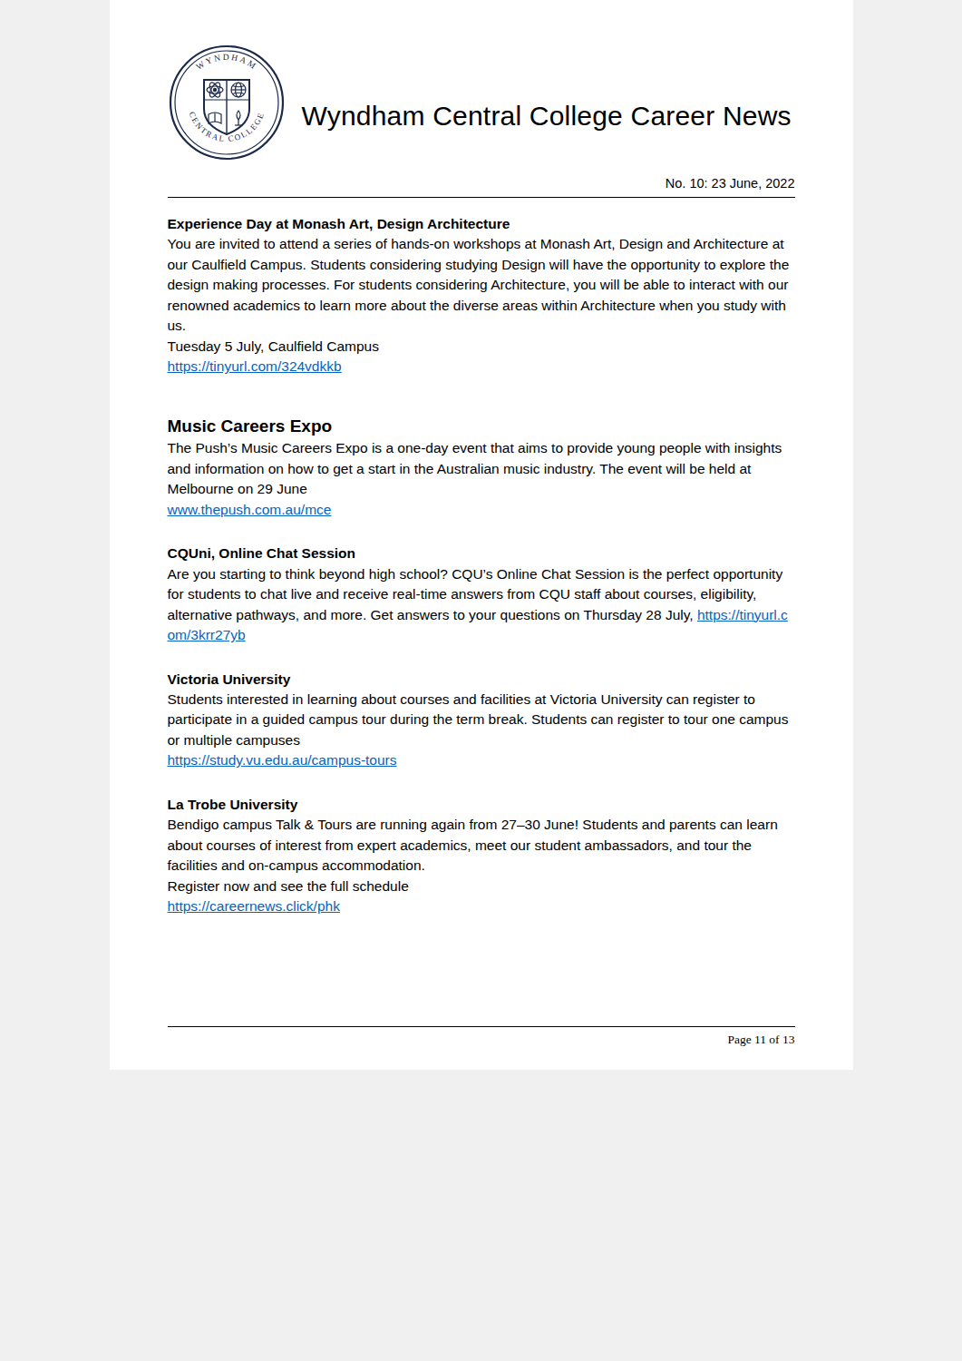WYNDHAM CENTRAL COLLEGE
Wyndham Central College Career News
No. 10: 23 June, 2022
Experience Day at Monash Art, Design Architecture
You are invited to attend a series of hands-on workshops at Monash Art, Design and Architecture at our Caulfield Campus. Students considering studying Design will have the opportunity to explore the design making processes. For students considering Architecture, you will be able to interact with our renowned academics to learn more about the diverse areas within Architecture when you study with us.
Tuesday 5 July, Caulfield Campus
https://tinyurl.com/324vdkkb
Music Careers Expo
The Push’s Music Careers Expo is a one-day event that aims to provide young people with insights and information on how to get a start in the Australian music industry. The event will be held at Melbourne on 29 June
www.thepush.com.au/mce
CQUni, Online Chat Session
Are you starting to think beyond high school? CQU’s Online Chat Session is the perfect opportunity for students to chat live and receive real-time answers from CQU staff about courses, eligibility, alternative pathways, and more. Get answers to your questions on Thursday 28 July, https://tinyurl.com/3krr27yb
Victoria University
Students interested in learning about courses and facilities at Victoria University can register to participate in a guided campus tour during the term break. Students can register to tour one campus or multiple campuses
https://study.vu.edu.au/campus-tours
La Trobe University
Bendigo campus Talk & Tours are running again from 27–30 June! Students and parents can learn about courses of interest from expert academics, meet our student ambassadors, and tour the facilities and on-campus accommodation.
Register now and see the full schedule
https://careernews.click/phk
Page 11 of 13